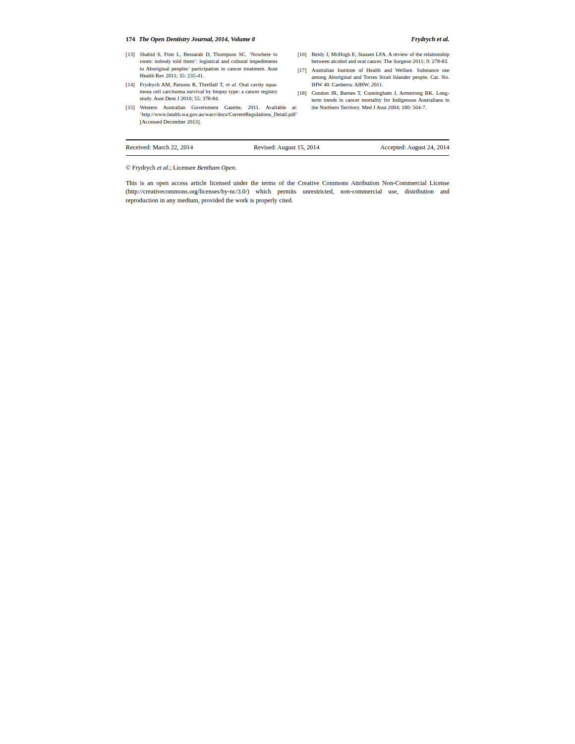174 The Open Dentistry Journal, 2014, Volume 8
Frydrych et al.
[13] Shahid S, Finn L, Bessarab D, Thompson SC. ‘Nowhere to room: nobody told them’: logistical and cultural impediments to Aboriginal peoples’ participation in cancer treatment. Aust Health Rev 2011; 35: 235-41.
[14] Frydrych AM, Parsons R, Threlfall T, et al. Oral cavity squamous cell carcinoma survival by biopsy type: a cancer registry study. Aust Dent J 2010; 55: 378-84.
[15] Western Australian Government Gazette, 2011. Available at: ‘http://www.health.wa.gov.au/wacr/docs/CurrentRegulations_Detail.pdf’ [Accessed December 2013].
[16] Reidy J, McHugh E, Stassen LFA. A review of the relationship between alcohol and oral cancer. The Surgeon 2011; 9: 278-83.
[17] Australian Institute of Health and Welfare. Substance use among Aboriginal and Torres Strait Islander people. Cat. No. IHW 40. Canberra: AIHW, 2011.
[18] Condon JR, Barnes T, Cunningham J, Armstrong BK. Long-term trends in cancer mortality for Indigenous Australians in the Northern Territory. Med J Aust 2004; 180: 504-7.
Received: March 22, 2014 Revised: August 15, 2014 Accepted: August 24, 2014
© Frydrych et al.; Licensee Bentham Open.
This is an open access article licensed under the terms of the Creative Commons Attribution Non-Commercial License (http://creativecommons.org/licenses/by-nc/3.0/) which permits unrestricted, non-commercial use, distribution and reproduction in any medium, provided the work is properly cited.